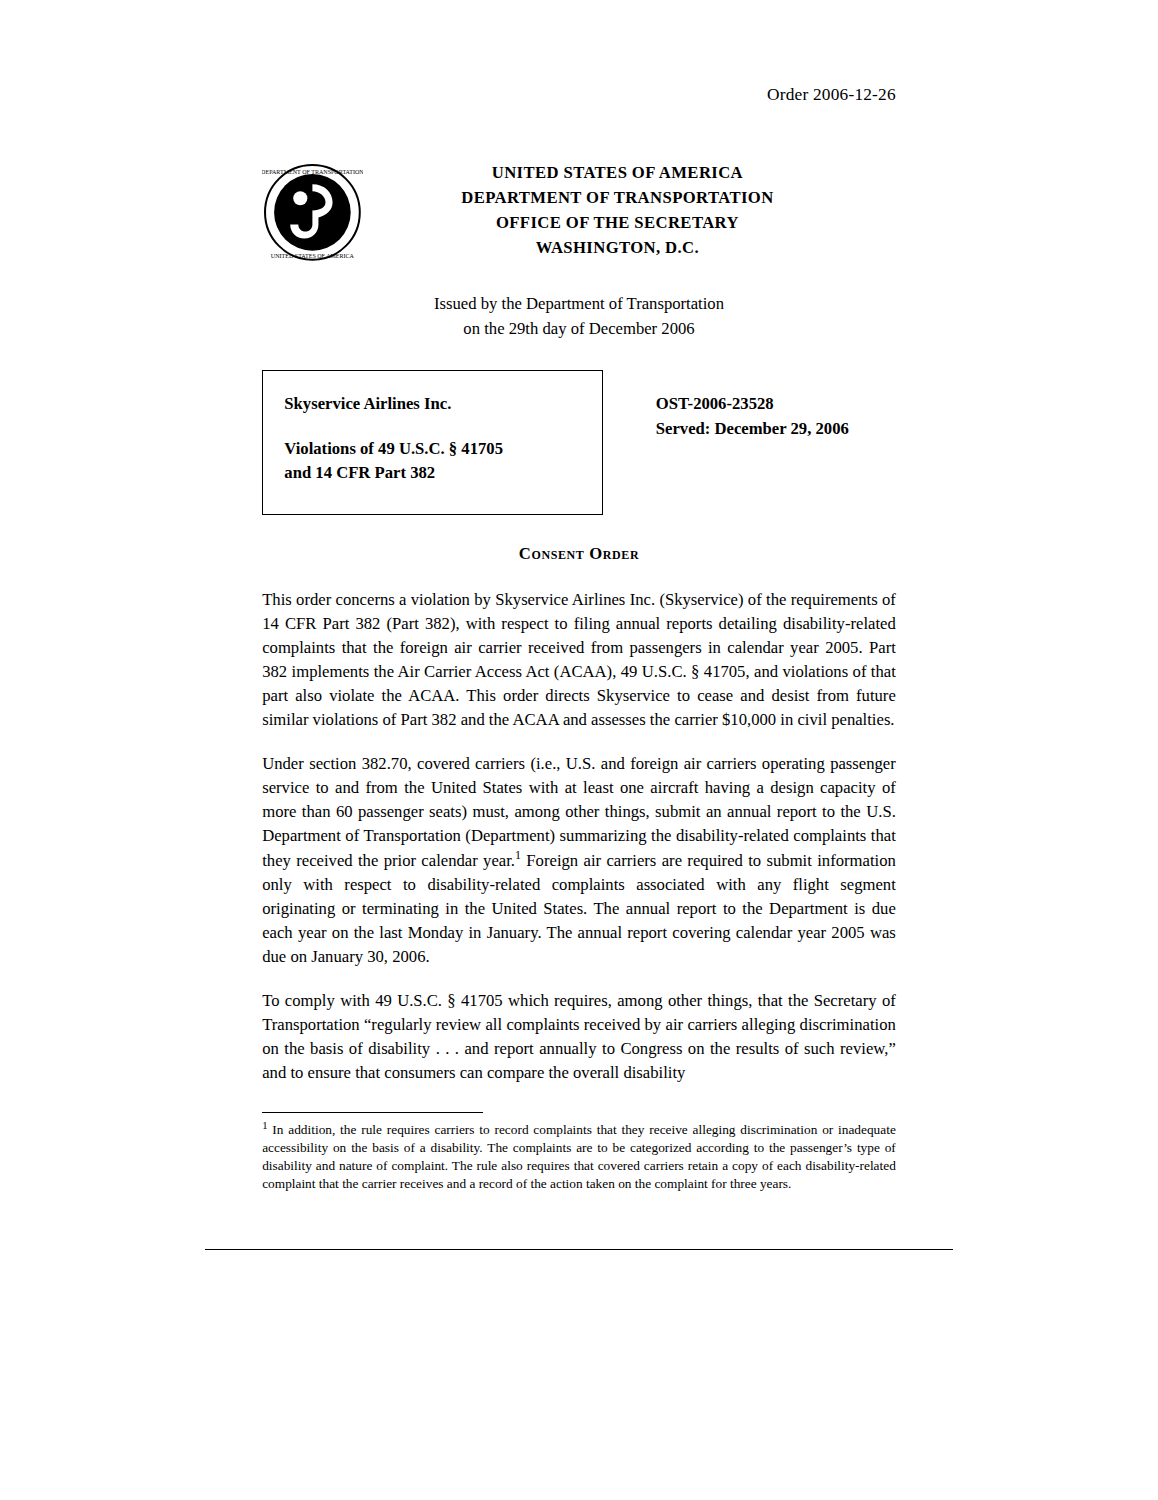Order 2006-12-26
DEPARTMENT OF TRANSPORTATION UNITED STATES OF AMERICA
UNITED STATES OF AMERICA
DEPARTMENT OF TRANSPORTATION
OFFICE OF THE SECRETARY
WASHINGTON, D.C.
Issued by the Department of Transportation
on the 29th day of December 2006
Skyservice Airlines Inc.
Violations of 49 U.S.C. § 41705
and 14 CFR Part 382
OST-2006-23528
Served: December 29, 2006
Consent Order
This order concerns a violation by Skyservice Airlines Inc. (Skyservice) of the requirements of 14 CFR Part 382 (Part 382), with respect to filing annual reports detailing disability-related complaints that the foreign air carrier received from passengers in calendar year 2005. Part 382 implements the Air Carrier Access Act (ACAA), 49 U.S.C. § 41705, and violations of that part also violate the ACAA. This order directs Skyservice to cease and desist from future similar violations of Part 382 and the ACAA and assesses the carrier $10,000 in civil penalties.
Under section 382.70, covered carriers (i.e., U.S. and foreign air carriers operating passenger service to and from the United States with at least one aircraft having a design capacity of more than 60 passenger seats) must, among other things, submit an annual report to the U.S. Department of Transportation (Department) summarizing the disability-related complaints that they received the prior calendar year.1 Foreign air carriers are required to submit information only with respect to disability-related complaints associated with any flight segment originating or terminating in the United States. The annual report to the Department is due each year on the last Monday in January. The annual report covering calendar year 2005 was due on January 30, 2006.
To comply with 49 U.S.C. § 41705 which requires, among other things, that the Secretary of Transportation “regularly review all complaints received by air carriers alleging discrimination on the basis of disability . . . and report annually to Congress on the results of such review,” and to ensure that consumers can compare the overall disability
1 In addition, the rule requires carriers to record complaints that they receive alleging discrimination or inadequate accessibility on the basis of a disability. The complaints are to be categorized according to the passenger’s type of disability and nature of complaint. The rule also requires that covered carriers retain a copy of each disability-related complaint that the carrier receives and a record of the action taken on the complaint for three years.